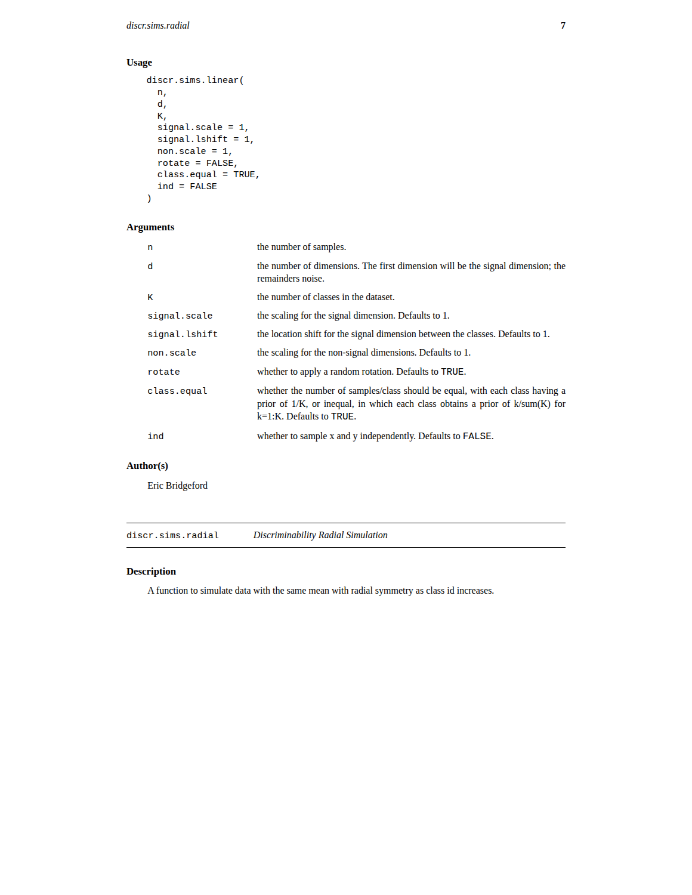discr.sims.radial 7
Usage
discr.sims.linear(
  n,
  d,
  K,
  signal.scale = 1,
  signal.lshift = 1,
  non.scale = 1,
  rotate = FALSE,
  class.equal = TRUE,
  ind = FALSE
)
Arguments
n
the number of samples.
d
the number of dimensions. The first dimension will be the signal dimension; the remainders noise.
K
the number of classes in the dataset.
signal.scale
the scaling for the signal dimension. Defaults to 1.
signal.lshift
the location shift for the signal dimension between the classes. Defaults to 1.
non.scale
the scaling for the non-signal dimensions. Defaults to 1.
rotate
whether to apply a random rotation. Defaults to TRUE.
class.equal
whether the number of samples/class should be equal, with each class having a prior of 1/K, or inequal, in which each class obtains a prior of k/sum(K) for k=1:K. Defaults to TRUE.
ind
whether to sample x and y independently. Defaults to FALSE.
Author(s)
Eric Bridgeford
discr.sims.radial Discriminability Radial Simulation
Description
A function to simulate data with the same mean with radial symmetry as class id increases.